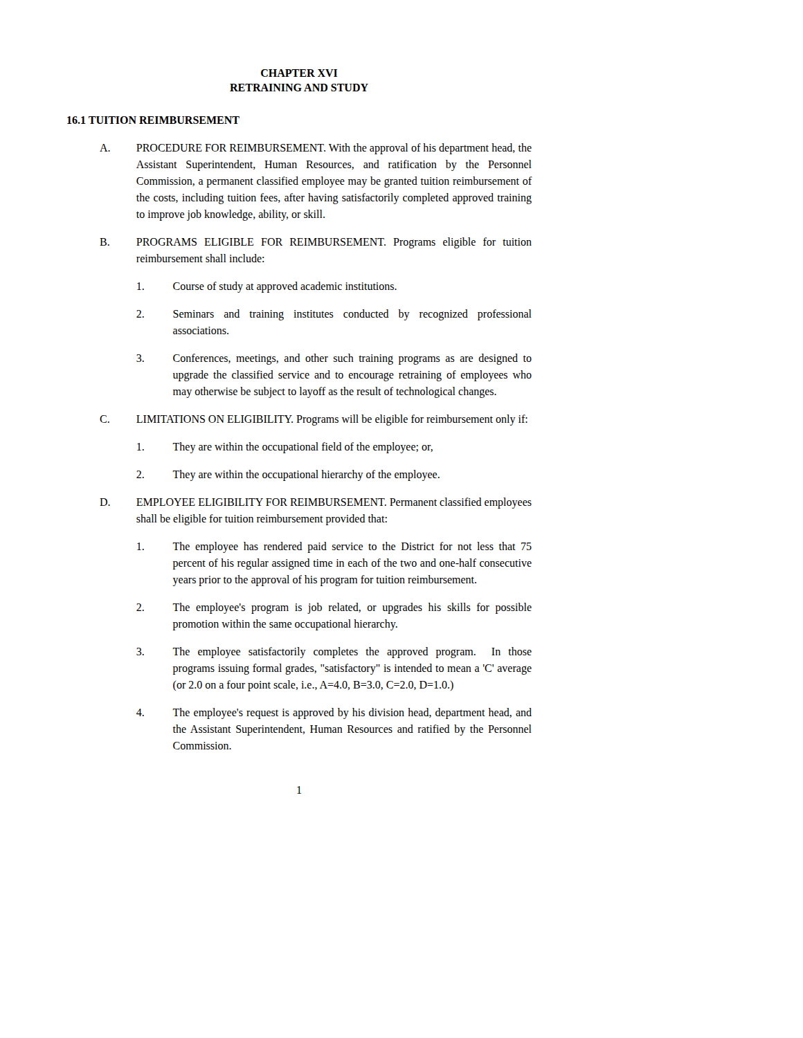CHAPTER XVI
RETRAINING AND STUDY
16.1 TUITION REIMBURSEMENT
A.
PROCEDURE FOR REIMBURSEMENT. With the approval of his department head, the Assistant Superintendent, Human Resources, and ratification by the Personnel Commission, a permanent classified employee may be granted tuition reimbursement of the costs, including tuition fees, after having satisfactorily completed approved training to improve job knowledge, ability, or skill.
B.
PROGRAMS ELIGIBLE FOR REIMBURSEMENT. Programs eligible for tuition reimbursement shall include:
1.
Course of study at approved academic institutions.
2.
Seminars and training institutes conducted by recognized professional associations.
3.
Conferences, meetings, and other such training programs as are designed to upgrade the classified service and to encourage retraining of employees who may otherwise be subject to layoff as the result of technological changes.
C.
LIMITATIONS ON ELIGIBILITY. Programs will be eligible for reimbursement only if:
1.
They are within the occupational field of the employee; or,
2.
They are within the occupational hierarchy of the employee.
D.
EMPLOYEE ELIGIBILITY FOR REIMBURSEMENT. Permanent classified employees shall be eligible for tuition reimbursement provided that:
1.
The employee has rendered paid service to the District for not less that 75 percent of his regular assigned time in each of the two and one-half consecutive years prior to the approval of his program for tuition reimbursement.
2.
The employee's program is job related, or upgrades his skills for possible promotion within the same occupational hierarchy.
3.
The employee satisfactorily completes the approved program. In those programs issuing formal grades, "satisfactory" is intended to mean a 'C' average (or 2.0 on a four point scale, i.e., A=4.0, B=3.0, C=2.0, D=1.0.)
4.
The employee's request is approved by his division head, department head, and the Assistant Superintendent, Human Resources and ratified by the Personnel Commission.
1